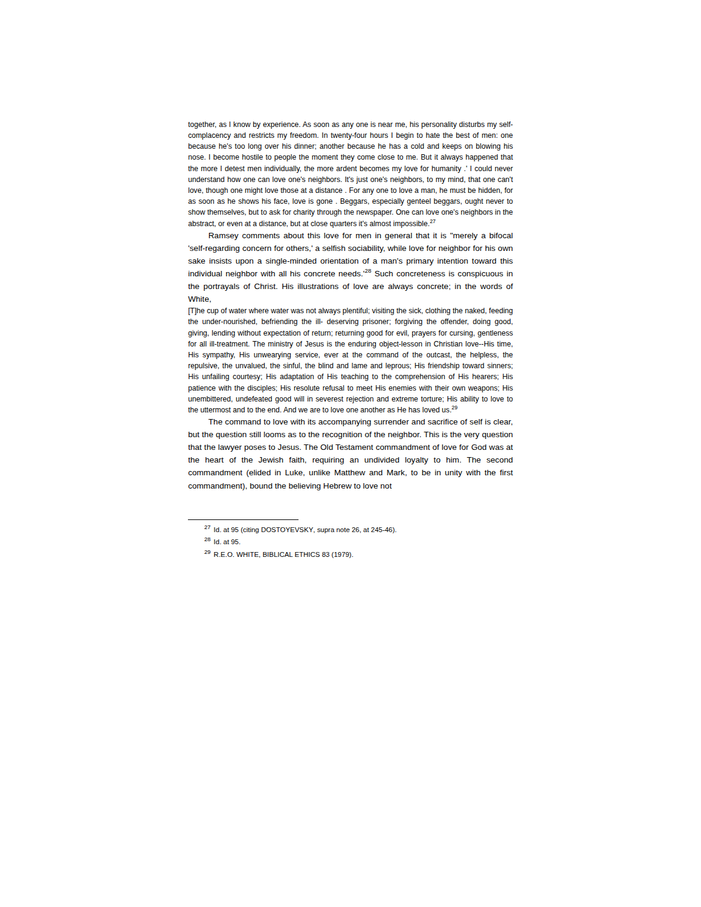together, as I know by experience. As soon as any one is near me, his personality disturbs my self-complacency and restricts my freedom. In twenty-four hours I begin to hate the best of men: one because he's too long over his dinner; another because he has a cold and keeps on blowing his nose. I become hostile to people the moment they come close to me. But it always happened that the more I detest men individually, the more ardent becomes my love for humanity .' I could never understand how one can love one's neighbors. It's just one's neighbors, to my mind, that one can't love, though one might love those at a distance . For any one to love a man, he must be hidden, for as soon as he shows his face, love is gone . Beggars, especially genteel beggars, ought never to show themselves, but to ask for charity through the newspaper. One can love one's neighbors in the abstract, or even at a distance, but at close quarters it's almost impossible.27
Ramsey comments about this love for men in general that it is "merely a bifocal 'self-regarding concern for others,' a selfish sociability, while love for neighbor for his own sake insists upon a single-minded orientation of a man's primary intention toward this individual neighbor with all his concrete needs.'28 Such concreteness is conspicuous in the portrayals of Christ. His illustrations of love are always concrete; in the words of White,
[T]he cup of water where water was not always plentiful; visiting the sick, clothing the naked, feeding the under-nourished, befriending the ill- deserving prisoner; forgiving the offender, doing good, giving, lending without expectation of return; returning good for evil, prayers for cursing, gentleness for all ill-treatment. The ministry of Jesus is the enduring object-lesson in Christian love--His time, His sympathy, His unwearying service, ever at the command of the outcast, the helpless, the repulsive, the unvalued, the sinful, the blind and lame and leprous; His friendship toward sinners; His unfailing courtesy; His adaptation of His teaching to the comprehension of His hearers; His patience with the disciples; His resolute refusal to meet His enemies with their own weapons; His unembittered, undefeated good will in severest rejection and extreme torture; His ability to love to the uttermost and to the end. And we are to love one another as He has loved us.29
The command to love with its accompanying surrender and sacrifice of self is clear, but the question still looms as to the recognition of the neighbor. This is the very question that the lawyer poses to Jesus. The Old Testament commandment of love for God was at the heart of the Jewish faith, requiring an undivided loyalty to him. The second commandment (elided in Luke, unlike Matthew and Mark, to be in unity with the first commandment), bound the believing Hebrew to love not
27 Id. at 95 (citing DOSTOYEVSKY, supra note 26, at 245-46).
28 Id. at 95.
29 R.E.O. WHITE, BIBLICAL ETHICS 83 (1979).